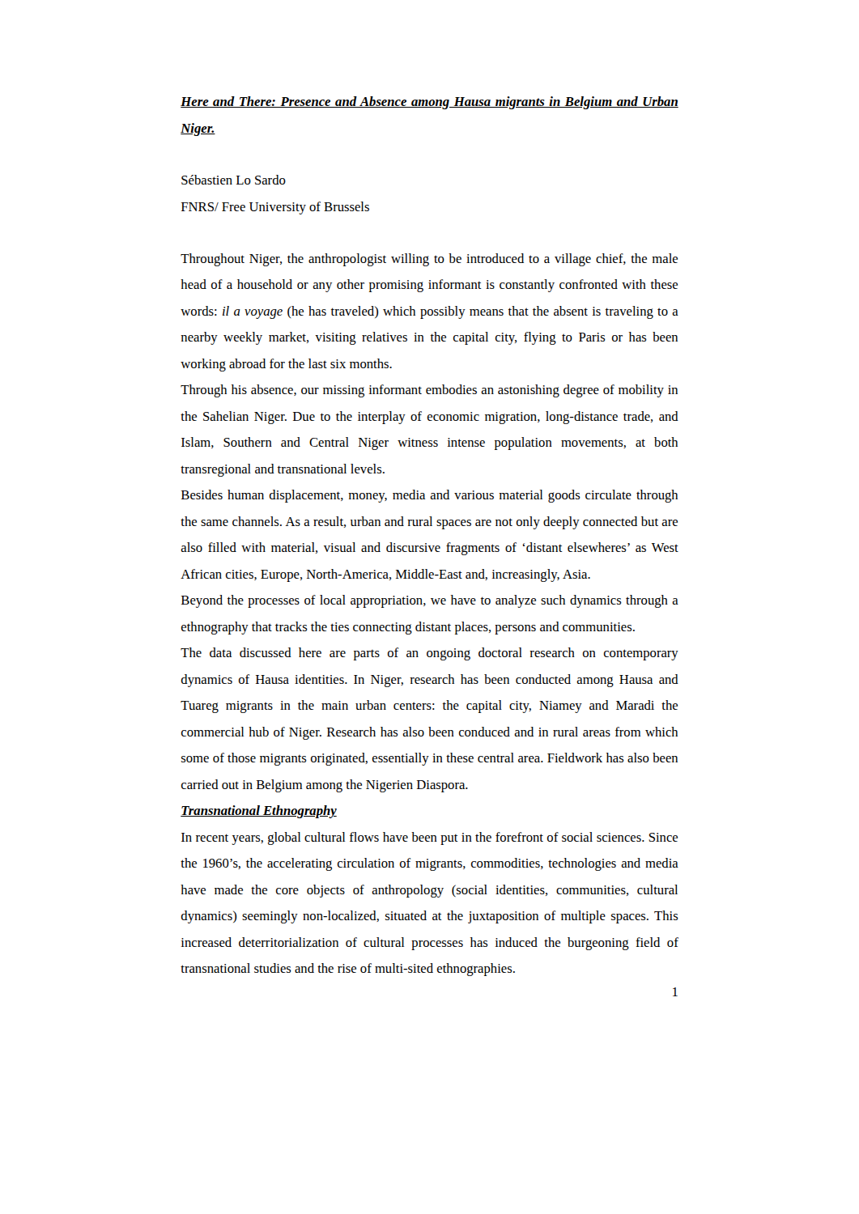Here and There: Presence and Absence among Hausa migrants in Belgium and Urban Niger.
Sébastien Lo Sardo
FNRS/ Free University of Brussels
Throughout Niger, the anthropologist willing to be introduced to a village chief, the male head of a household or any other promising informant is constantly confronted with these words: il a voyage (he has traveled) which possibly means that the absent is traveling to a nearby weekly market, visiting relatives in the capital city, flying to Paris or has been working abroad for the last six months.
Through his absence, our missing informant embodies an astonishing degree of mobility in the Sahelian Niger. Due to the interplay of economic migration, long-distance trade, and Islam, Southern and Central Niger witness intense population movements, at both transregional and transnational levels.
Besides human displacement, money, media and various material goods circulate through the same channels. As a result, urban and rural spaces are not only deeply connected but are also filled with material, visual and discursive fragments of ‘distant elsewheres’ as West African cities, Europe, North-America, Middle-East and, increasingly, Asia.
Beyond the processes of local appropriation, we have to analyze such dynamics through a ethnography that tracks the ties connecting distant places, persons and communities.
The data discussed here are parts of an ongoing doctoral research on contemporary dynamics of Hausa identities. In Niger, research has been conducted among Hausa and Tuareg migrants in the main urban centers: the capital city, Niamey and Maradi the commercial hub of Niger. Research has also been conduced and in rural areas from which some of those migrants originated, essentially in these central area. Fieldwork has also been carried out in Belgium among the Nigerien Diaspora.
Transnational Ethnography
In recent years, global cultural flows have been put in the forefront of social sciences. Since the 1960’s, the accelerating circulation of migrants, commodities, technologies and media have made the core objects of anthropology (social identities, communities, cultural dynamics) seemingly non-localized, situated at the juxtaposition of multiple spaces. This increased deterritorialization of cultural processes has induced the burgeoning field of transnational studies and the rise of multi-sited ethnographies.
1